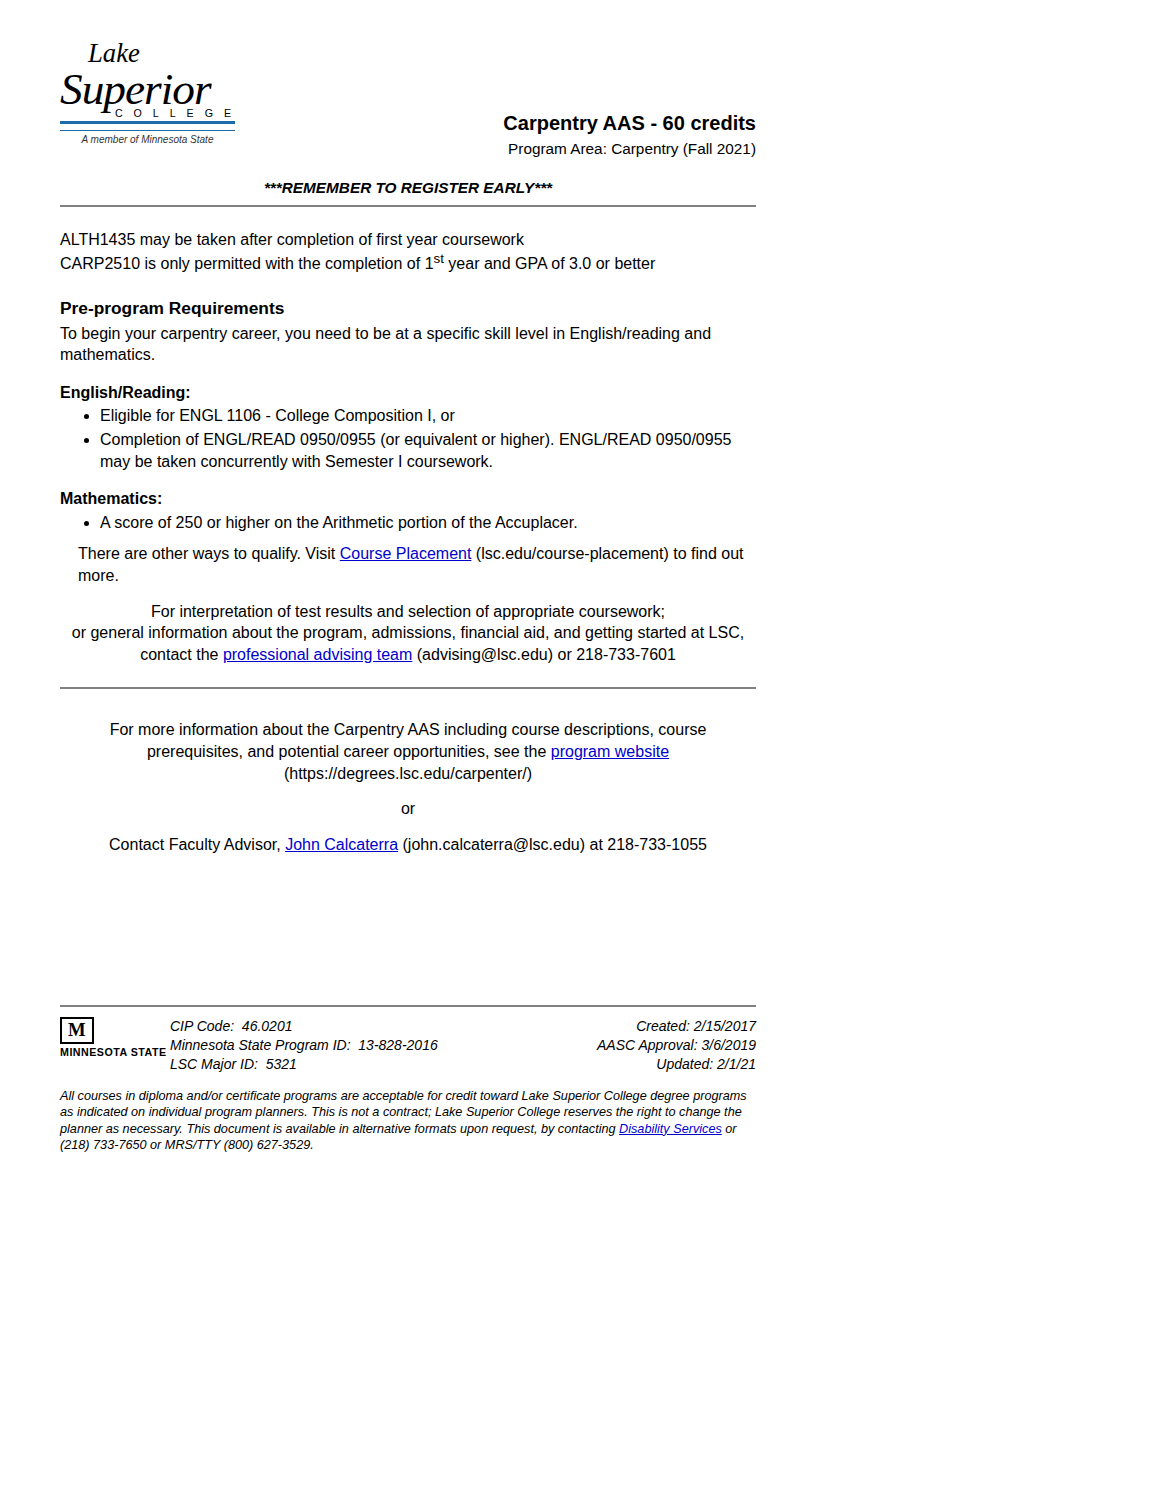Lake
Superior
C O L L E G E
A member of Minnesota State
Carpentry AAS - 60 credits
Program Area: Carpentry (Fall 2021)
***REMEMBER TO REGISTER EARLY***
ALTH1435 may be taken after completion of first year coursework
CARP2510 is only permitted with the completion of 1st year and GPA of 3.0 or better
Pre-program Requirements
To begin your carpentry career, you need to be at a specific skill level in English/reading and mathematics.
English/Reading:
Eligible for ENGL 1106 - College Composition I, or
Completion of ENGL/READ 0950/0955 (or equivalent or higher). ENGL/READ 0950/0955 may be taken concurrently with Semester I coursework.
Mathematics:
A score of 250 or higher on the Arithmetic portion of the Accuplacer.
There are other ways to qualify. Visit Course Placement (lsc.edu/course-placement) to find out more.
For interpretation of test results and selection of appropriate coursework;
or general information about the program, admissions, financial aid, and getting started at LSC,
contact the professional advising team (advising@lsc.edu) or 218-733-7601
For more information about the Carpentry AAS including course descriptions, course prerequisites, and potential career opportunities, see the program website (https://degrees.lsc.edu/carpenter/)
or
Contact Faculty Advisor, John Calcaterra (john.calcaterra@lsc.edu) at 218-733-1055
| M MINNESOTA STATE | CIP Code: 46.0201 Minnesota State Program ID: 13-828-2016 LSC Major ID: 5321 | Created: 2/15/2017 AASC Approval: 3/6/2019 Updated: 2/1/21 |
All courses in diploma and/or certificate programs are acceptable for credit toward Lake Superior College degree programs as indicated on individual program planners. This is not a contract; Lake Superior College reserves the right to change the planner as necessary. This document is available in alternative formats upon request, by contacting Disability Services or (218) 733-7650 or MRS/TTY (800) 627-3529.